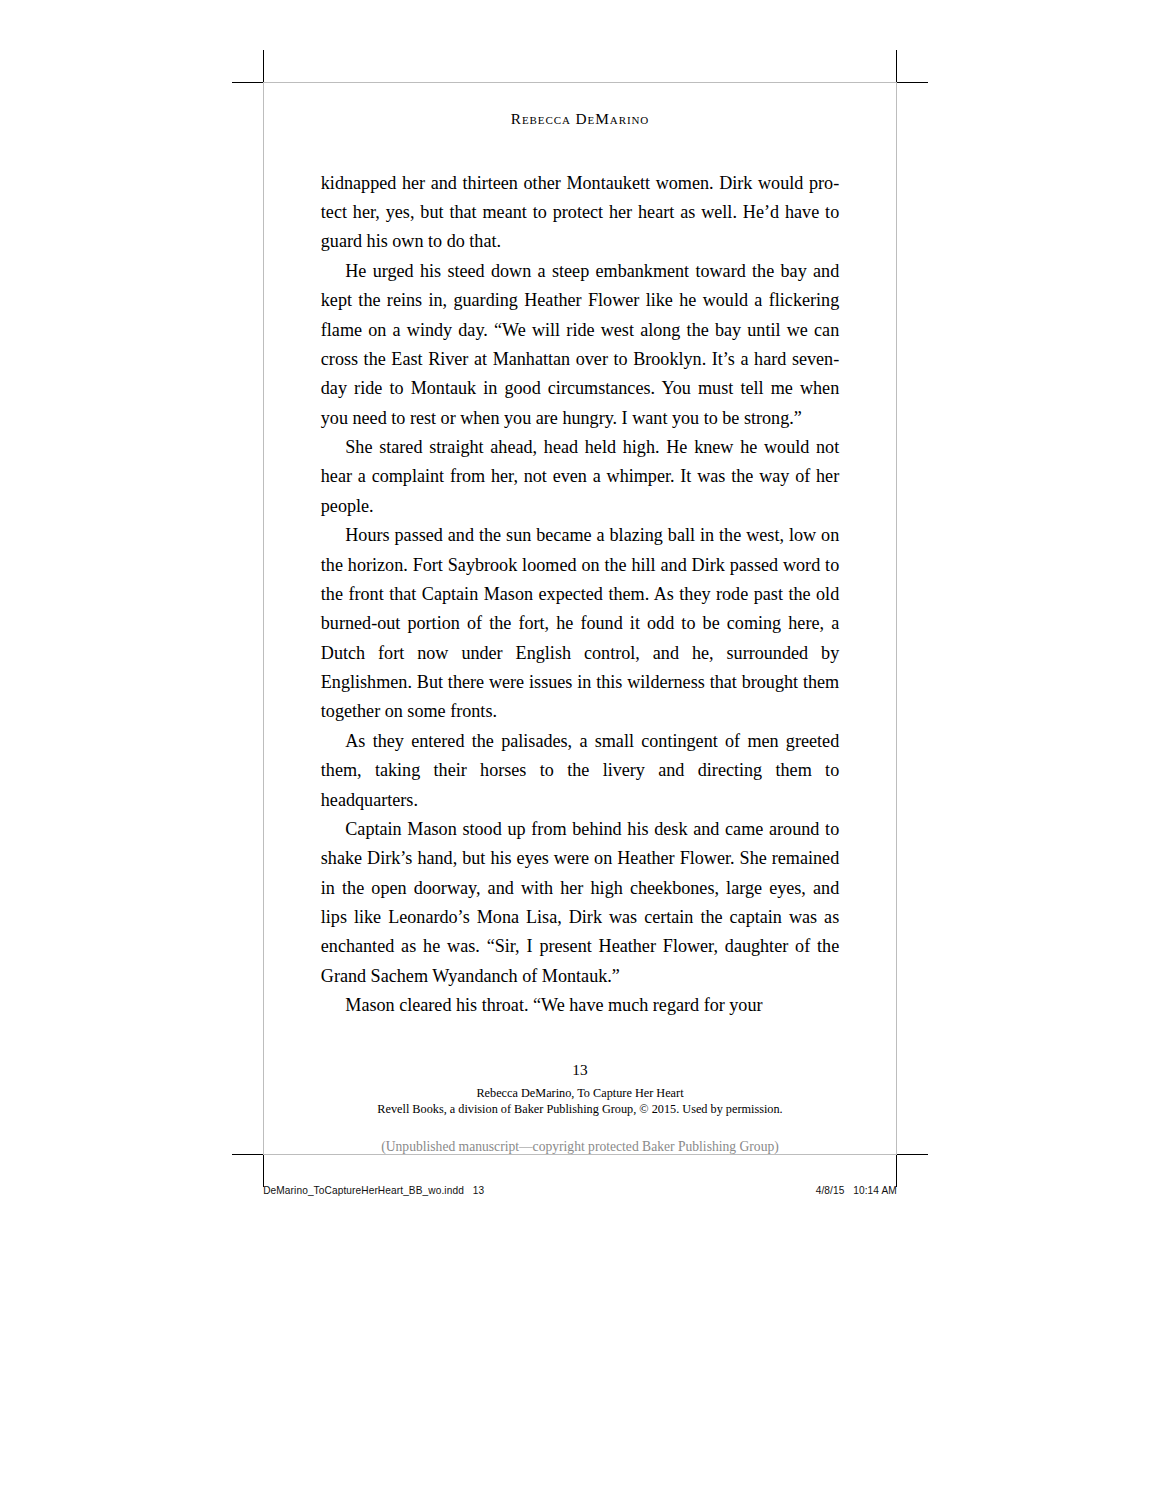Rebecca DeMarino
kidnapped her and thirteen other Montaukett women. Dirk would protect her, yes, but that meant to protect her heart as well. He’d have to guard his own to do that.
He urged his steed down a steep embankment toward the bay and kept the reins in, guarding Heather Flower like he would a flickering flame on a windy day. “We will ride west along the bay until we can cross the East River at Manhattan over to Brooklyn. It’s a hard seven-day ride to Montauk in good circumstances. You must tell me when you need to rest or when you are hungry. I want you to be strong.”
She stared straight ahead, head held high. He knew he would not hear a complaint from her, not even a whimper. It was the way of her people.
Hours passed and the sun became a blazing ball in the west, low on the horizon. Fort Saybrook loomed on the hill and Dirk passed word to the front that Captain Mason expected them. As they rode past the old burned-out portion of the fort, he found it odd to be coming here, a Dutch fort now under English control, and he, surrounded by Englishmen. But there were issues in this wilderness that brought them together on some fronts.
As they entered the palisades, a small contingent of men greeted them, taking their horses to the livery and directing them to headquarters.
Captain Mason stood up from behind his desk and came around to shake Dirk’s hand, but his eyes were on Heather Flower. She remained in the open doorway, and with her high cheekbones, large eyes, and lips like Leonardo’s Mona Lisa, Dirk was certain the captain was as enchanted as he was. “Sir, I present Heather Flower, daughter of the Grand Sachem Wyandanch of Montauk.”
Mason cleared his throat. “We have much regard for your
13
Rebecca DeMarino, To Capture Her Heart
Revell Books, a division of Baker Publishing Group, © 2015. Used by permission.
(Unpublished manuscript—copyright protected Baker Publishing Group)
DeMarino_ToCaptureHerHeart_BB_wo.indd 13 4/8/15 10:14 AM